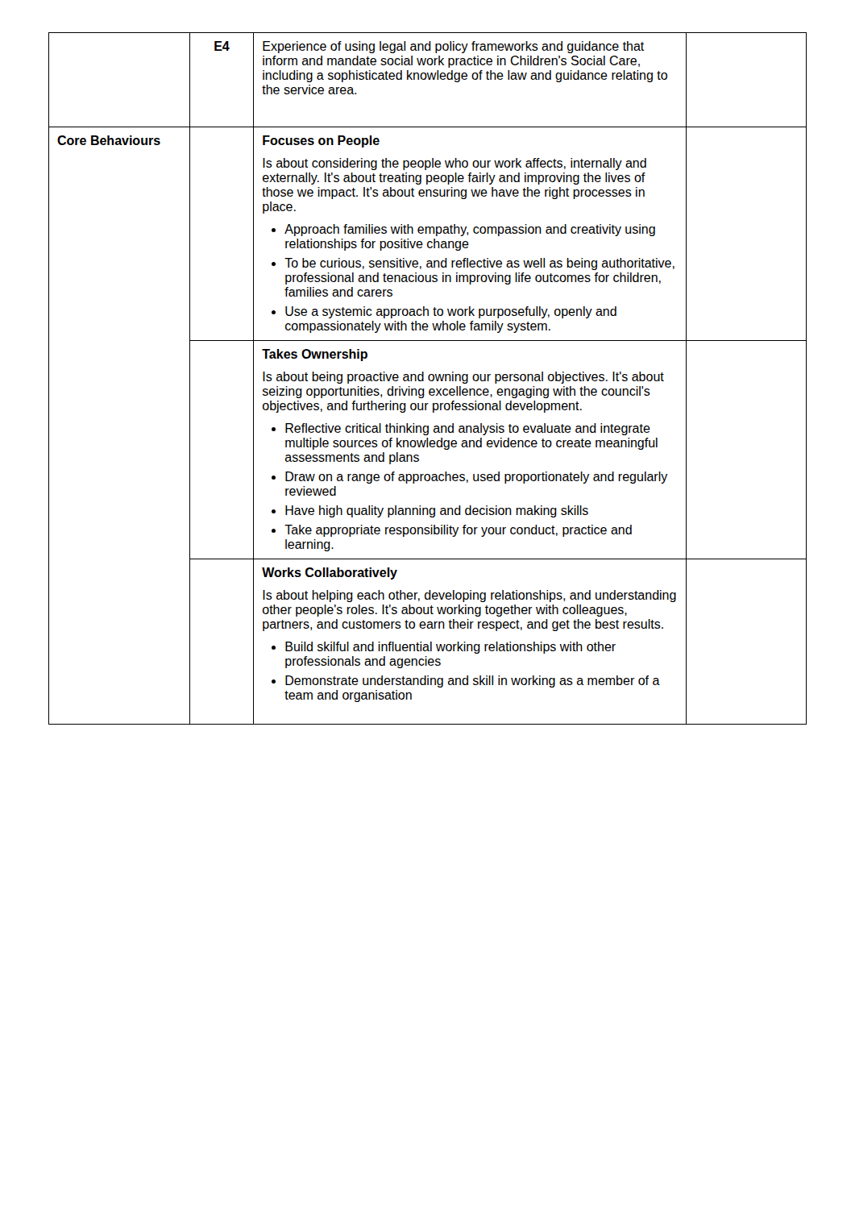| | E4 | Experience of using legal and policy frameworks and guidance that inform and mandate social work practice in Children's Social Care, including a sophisticated knowledge of the law and guidance relating to the service area. | |
| Core Behaviours | | Focuses on People Is about considering the people who our work affects, internally and externally. It's about treating people fairly and improving the lives of those we impact. It's about ensuring we have the right processes in place. Approach families with empathy, compassion and creativity using relationships for positive change To be curious, sensitive, and reflective as well as being authoritative, professional and tenacious in improving life outcomes for children, families and carers Use a systemic approach to work purposefully, openly and compassionately with the whole family system. | |
| | Takes Ownership Is about being proactive and owning our personal objectives. It's about seizing opportunities, driving excellence, engaging with the council's objectives, and furthering our professional development. Reflective critical thinking and analysis to evaluate and integrate multiple sources of knowledge and evidence to create meaningful assessments and plans Draw on a range of approaches, used proportionately and regularly reviewed Have high quality planning and decision making skills Take appropriate responsibility for your conduct, practice and learning. | |
| | Works Collaboratively Is about helping each other, developing relationships, and understanding other people's roles. It's about working together with colleagues, partners, and customers to earn their respect, and get the best results. Build skilful and influential working relationships with other professionals and agencies Demonstrate understanding and skill in working as a member of a team and organisation | |